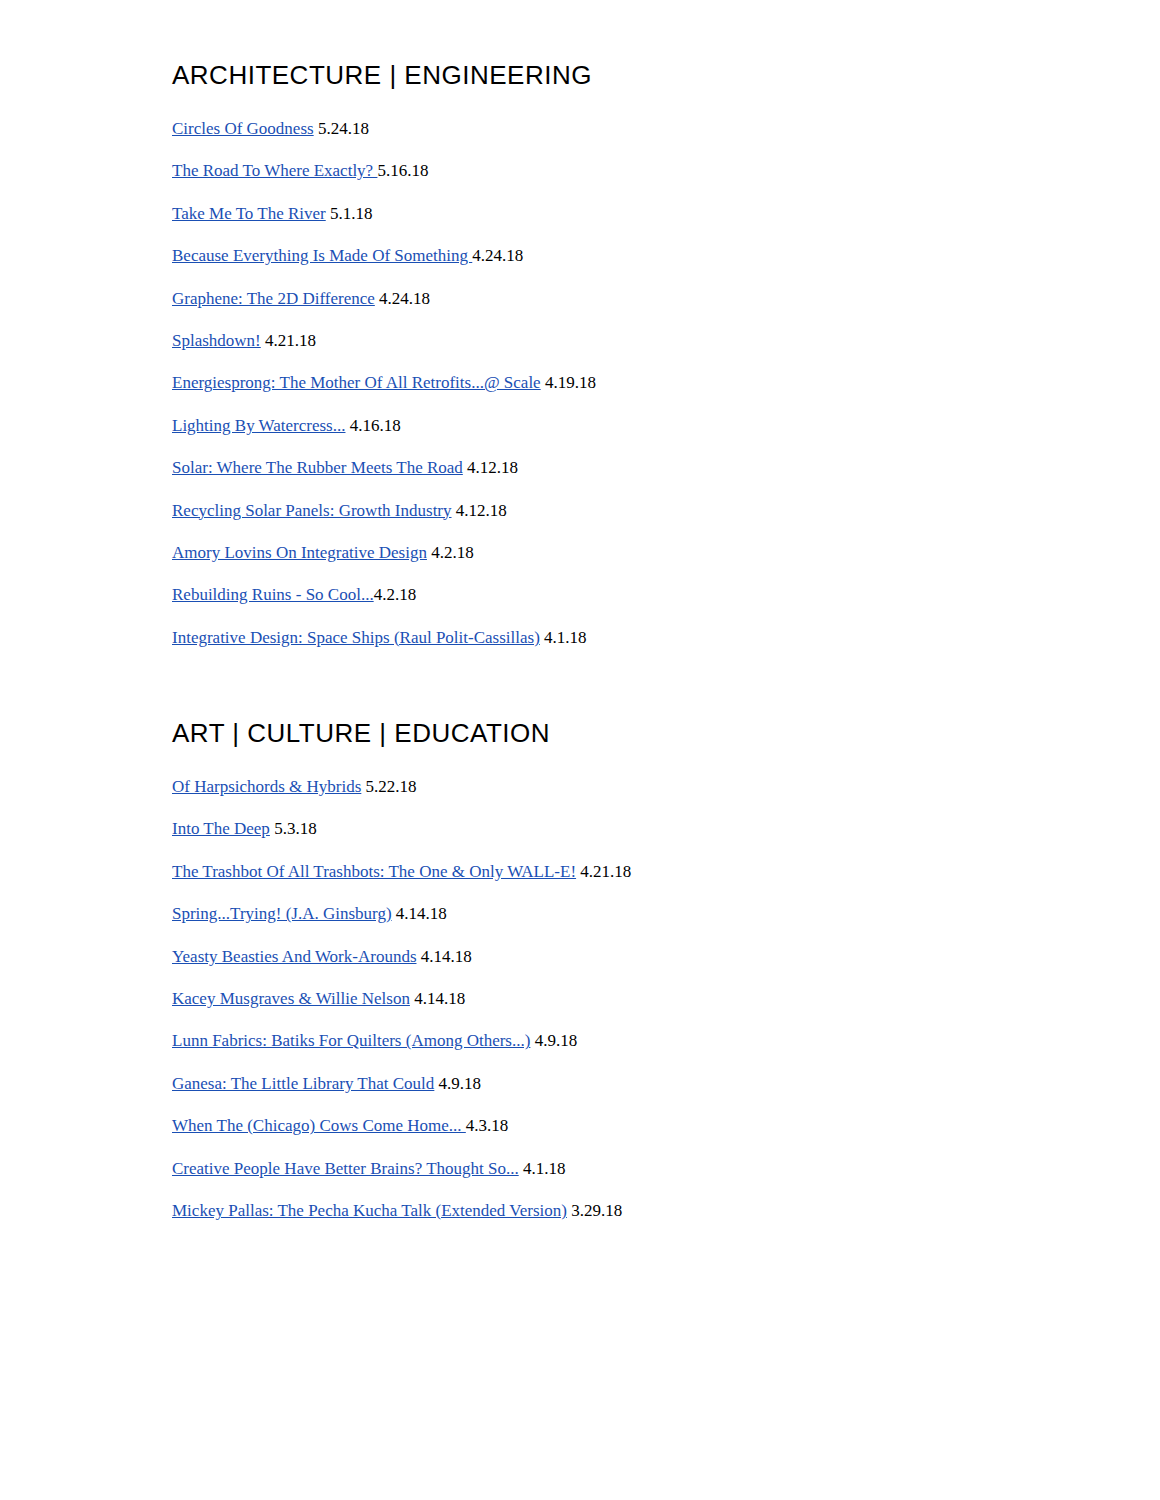ARCHITECTURE | ENGINEERING
Circles Of Goodness 5.24.18
The Road To Where Exactly? 5.16.18
Take Me To The River 5.1.18
Because Everything Is Made Of Something 4.24.18
Graphene: The 2D Difference 4.24.18
Splashdown! 4.21.18
Energiesprong: The Mother Of All Retrofits...@ Scale 4.19.18
Lighting By Watercress... 4.16.18
Solar: Where The Rubber Meets The Road 4.12.18
Recycling Solar Panels: Growth Industry 4.12.18
Amory Lovins On Integrative Design 4.2.18
Rebuilding Ruins - So Cool... 4.2.18
Integrative Design: Space Ships (Raul Polit-Cassillas) 4.1.18
ART | CULTURE | EDUCATION
Of Harpsichords & Hybrids 5.22.18
Into The Deep 5.3.18
The Trashbot Of All Trashbots: The One & Only WALL-E! 4.21.18
Spring...Trying! (J.A. Ginsburg) 4.14.18
Yeasty Beasties And Work-Arounds 4.14.18
Kacey Musgraves & Willie Nelson 4.14.18
Lunn Fabrics: Batiks For Quilters (Among Others...) 4.9.18
Ganesa: The Little Library That Could 4.9.18
When The (Chicago) Cows Come Home... 4.3.18
Creative People Have Better Brains? Thought So... 4.1.18
Mickey Pallas: The Pecha Kucha Talk (Extended Version) 3.29.18